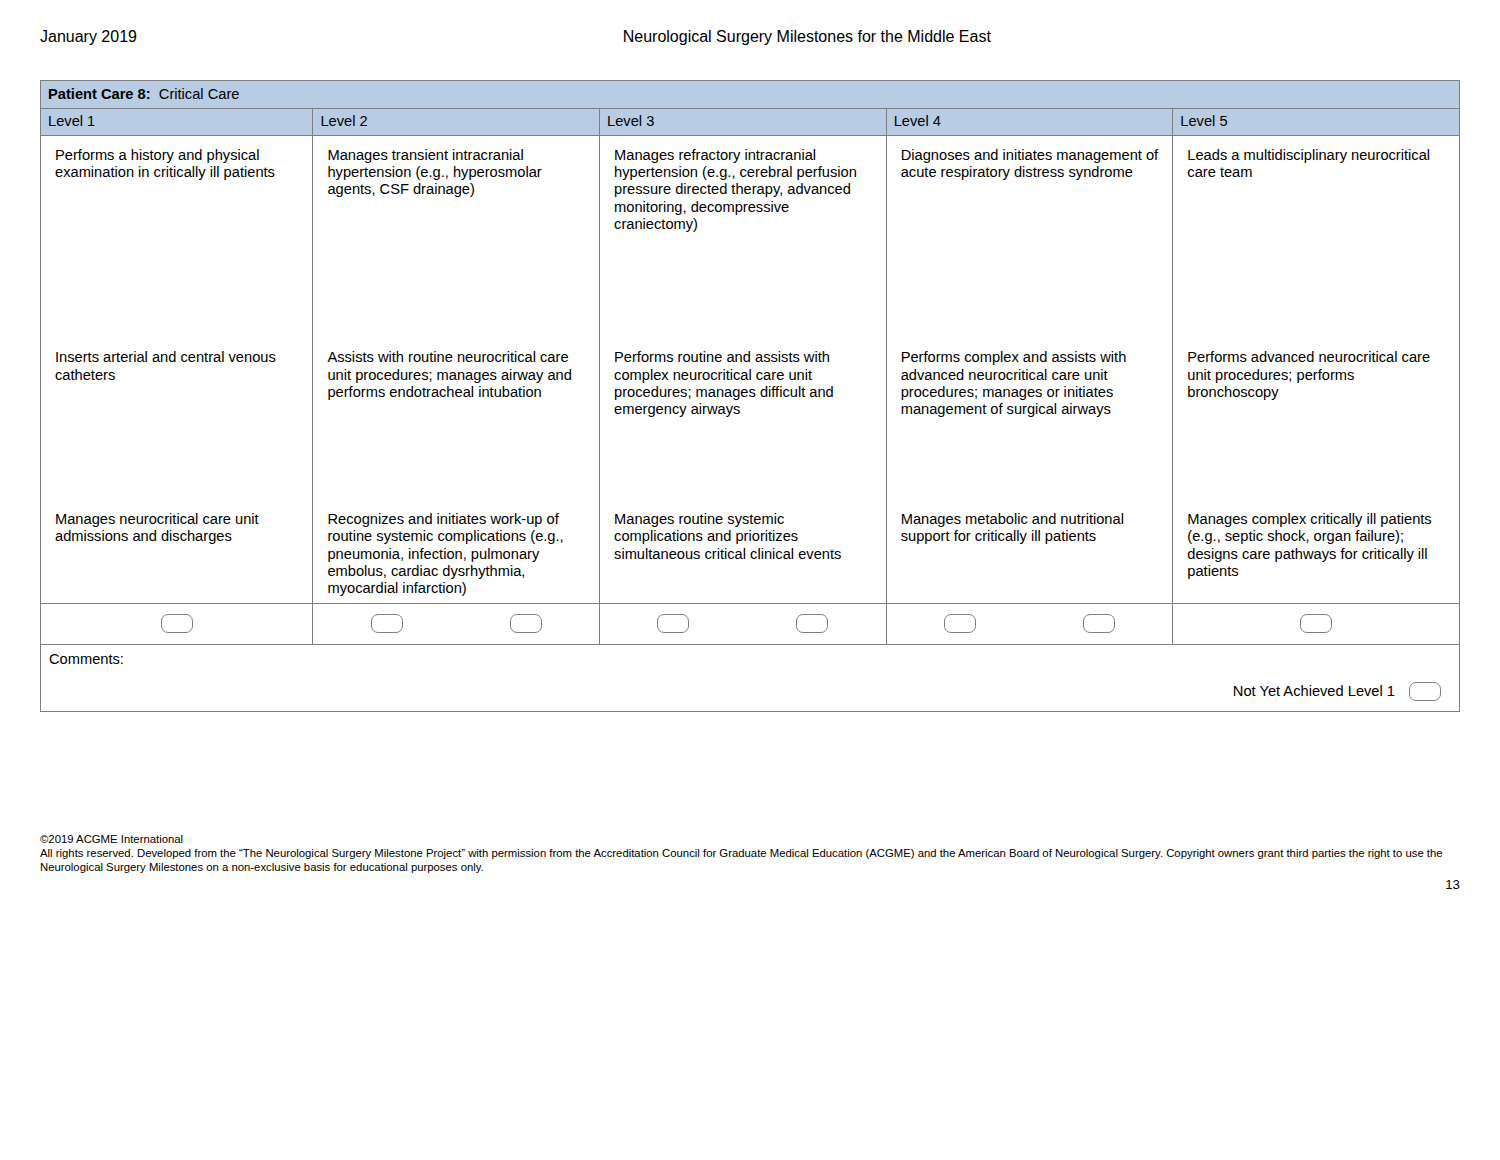January 2019
Neurological Surgery Milestones for the Middle East
| Patient Care 8: Critical Care |
| Level 1 | Level 2 | Level 3 | Level 4 | Level 5 |
| Performs a history and physical examination in critically ill patients Inserts arterial and central venous catheters Manages neurocritical care unit admissions and discharges | Manages transient intracranial hypertension (e.g., hyperosmolar agents, CSF drainage) Assists with routine neurocritical care unit procedures; manages airway and performs endotracheal intubation Recognizes and initiates work-up of routine systemic complications (e.g., pneumonia, infection, pulmonary embolus, cardiac dysrhythmia, myocardial infarction) | Manages refractory intracranial hypertension (e.g., cerebral perfusion pressure directed therapy, advanced monitoring, decompressive craniectomy) Performs routine and assists with complex neurocritical care unit procedures; manages difficult and emergency airways Manages routine systemic complications and prioritizes simultaneous critical clinical events | Diagnoses and initiates management of acute respiratory distress syndrome Performs complex and assists with advanced neurocritical care unit procedures; manages or initiates management of surgical airways Manages metabolic and nutritional support for critically ill patients | Leads a multidisciplinary neurocritical care team Performs advanced neurocritical care unit procedures; performs bronchoscopy Manages complex critically ill patients (e.g., septic shock, organ failure); designs care pathways for critically ill patients |
| Comments: Not Yet Achieved Level 1 |
©2019 ACGME International
All rights reserved. Developed from the “The Neurological Surgery Milestone Project” with permission from the Accreditation Council for Graduate Medical Education (ACGME) and the American Board of Neurological Surgery. Copyright owners grant third parties the right to use the Neurological Surgery Milestones on a non-exclusive basis for educational purposes only.
13